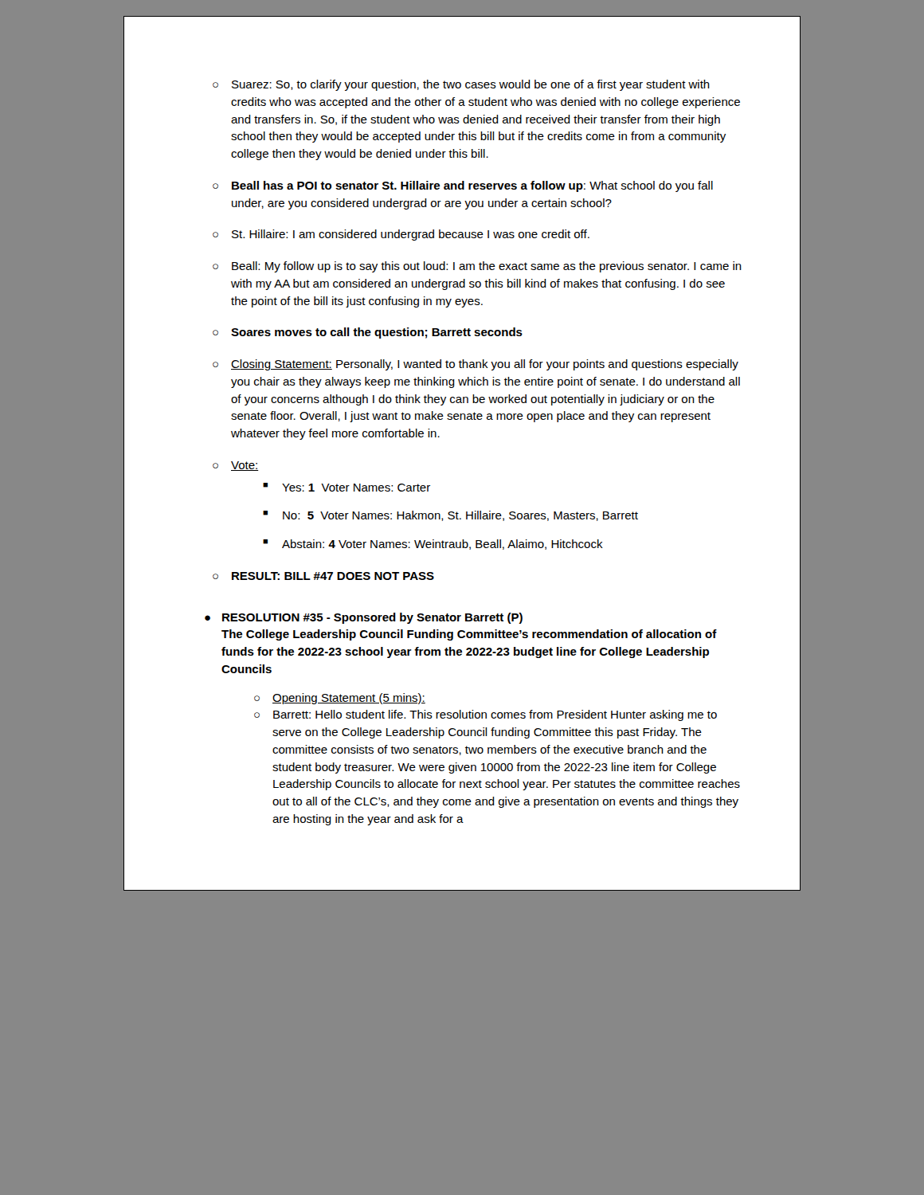Suarez: So, to clarify your question, the two cases would be one of a first year student with credits who was accepted and the other of a student who was denied with no college experience and transfers in. So, if the student who was denied and received their transfer from their high school then they would be accepted under this bill but if the credits come in from a community college then they would be denied under this bill.
Beall has a POI to senator St. Hillaire and reserves a follow up: What school do you fall under, are you considered undergrad or are you under a certain school?
St. Hillaire: I am considered undergrad because I was one credit off.
Beall: My follow up is to say this out loud: I am the exact same as the previous senator. I came in with my AA but am considered an undergrad so this bill kind of makes that confusing. I do see the point of the bill its just confusing in my eyes.
Soares moves to call the question; Barrett seconds
Closing Statement: Personally, I wanted to thank you all for your points and questions especially you chair as they always keep me thinking which is the entire point of senate. I do understand all of your concerns although I do think they can be worked out potentially in judiciary or on the senate floor. Overall, I just want to make senate a more open place and they can represent whatever they feel more comfortable in.
Vote:
Yes: 1 Voter Names: Carter
No: 5 Voter Names: Hakmon, St. Hillaire, Soares, Masters, Barrett
Abstain: 4 Voter Names: Weintraub, Beall, Alaimo, Hitchcock
RESULT: BILL #47 DOES NOT PASS
RESOLUTION #35 - Sponsored by Senator Barrett (P)
The College Leadership Council Funding Committee’s recommendation of allocation of funds for the 2022-23 school year from the 2022-23 budget line for College Leadership Councils
Opening Statement (5 mins):
Barrett: Hello student life. This resolution comes from President Hunter asking me to serve on the College Leadership Council funding Committee this past Friday. The committee consists of two senators, two members of the executive branch and the student body treasurer. We were given 10000 from the 2022-23 line item for College Leadership Councils to allocate for next school year. Per statutes the committee reaches out to all of the CLC’s, and they come and give a presentation on events and things they are hosting in the year and ask for a